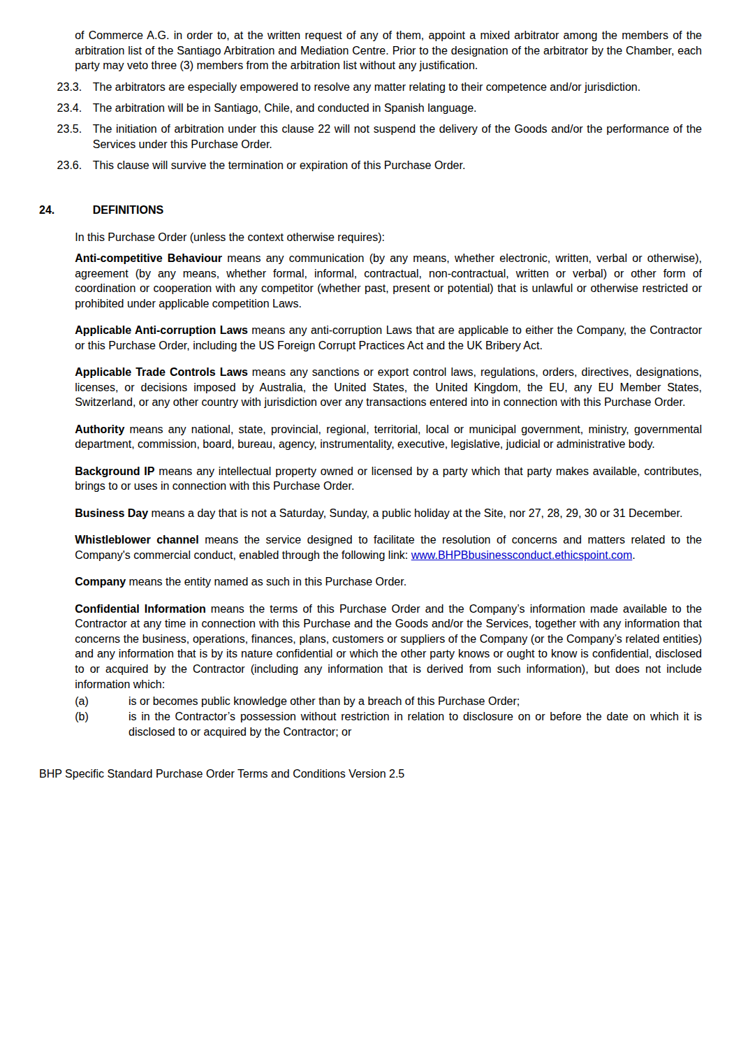of Commerce A.G. in order to, at the written request of any of them, appoint a mixed arbitrator among the members of the arbitration list of the Santiago Arbitration and Mediation Centre. Prior to the designation of the arbitrator by the Chamber, each party may veto three (3) members from the arbitration list without any justification.
23.3.
The arbitrators are especially empowered to resolve any matter relating to their competence and/or jurisdiction.
23.4.
The arbitration will be in Santiago, Chile, and conducted in Spanish language.
23.5.
The initiation of arbitration under this clause 22 will not suspend the delivery of the Goods and/or the performance of the Services under this Purchase Order.
23.6.
This clause will survive the termination or expiration of this Purchase Order.
24. DEFINITIONS
In this Purchase Order (unless the context otherwise requires):
Anti-competitive Behaviour means any communication (by any means, whether electronic, written, verbal or otherwise), agreement (by any means, whether formal, informal, contractual, non-contractual, written or verbal) or other form of coordination or cooperation with any competitor (whether past, present or potential) that is unlawful or otherwise restricted or prohibited under applicable competition Laws.
Applicable Anti-corruption Laws means any anti-corruption Laws that are applicable to either the Company, the Contractor or this Purchase Order, including the US Foreign Corrupt Practices Act and the UK Bribery Act.
Applicable Trade Controls Laws means any sanctions or export control laws, regulations, orders, directives, designations, licenses, or decisions imposed by Australia, the United States, the United Kingdom, the EU, any EU Member States, Switzerland, or any other country with jurisdiction over any transactions entered into in connection with this Purchase Order.
Authority means any national, state, provincial, regional, territorial, local or municipal government, ministry, governmental department, commission, board, bureau, agency, instrumentality, executive, legislative, judicial or administrative body.
Background IP means any intellectual property owned or licensed by a party which that party makes available, contributes, brings to or uses in connection with this Purchase Order.
Business Day means a day that is not a Saturday, Sunday, a public holiday at the Site, nor 27, 28, 29, 30 or 31 December.
Whistleblower channel means the service designed to facilitate the resolution of concerns and matters related to the Company's commercial conduct, enabled through the following link: www.BHPBbusinessconduct.ethicspoint.com.
Company means the entity named as such in this Purchase Order.
Confidential Information means the terms of this Purchase Order and the Company’s information made available to the Contractor at any time in connection with this Purchase and the Goods and/or the Services, together with any information that concerns the business, operations, finances, plans, customers or suppliers of the Company (or the Company’s related entities) and any information that is by its nature confidential or which the other party knows or ought to know is confidential, disclosed to or acquired by the Contractor (including any information that is derived from such information), but does not include information which:
(a)
is or becomes public knowledge other than by a breach of this Purchase Order;
(b)
is in the Contractor’s possession without restriction in relation to disclosure on or before the date on which it is disclosed to or acquired by the Contractor; or
BHP Specific Standard Purchase Order Terms and Conditions Version 2.5